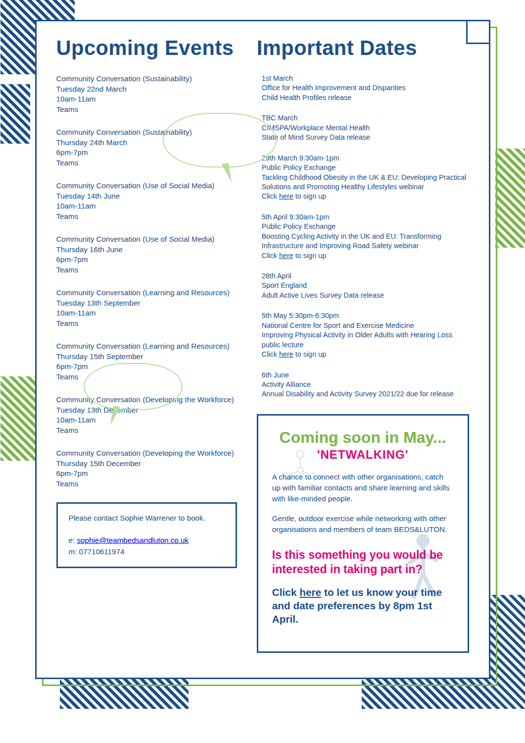Upcoming Events
Community Conversation (Sustainability) Tuesday 22nd March
10am-11am
Teams
Community Conversation (Sustainability) Thursday 24th March
6pm-7pm
Teams
Community Conversation (Use of Social Media) Tuesday 14th June
10am-11am
Teams
Community Conversation (Use of Social Media) Thursday 16th June
6pm-7pm
Teams
Community Conversation (Learning and Resources) Tuesday 13th September
10am-11am
Teams
Community Conversation (Learning and Resources) Thursday 15th September
6pm-7pm
Teams
Community Conversation (Developing the Workforce) Tuesday 13th December
10am-11am
Teams
Community Conversation (Developing the Workforce) Thursday 15th December
6pm-7pm
Teams
Please contact Sophie Warrener to book.
e: sophie@teambedsandluton.co.uk
m: 07710611974
Important Dates
1st March
Office for Health Improvement and Disparities
Child Health Profiles release
TBC March
CIMSPA/Workplace Mental Health
State of Mind Survey Data release
29th March 9:30am-1pm
Public Policy Exchange
Tackling Childhood Obesity in the UK & EU: Developing Practical Solutions and Promoting Healthy Lifestyles webinar
Click here to sign up
5th April 9:30am-1pm
Public Policy Exchange
Boosting Cycling Activity in the UK and EU: Transforming Infrastructure and Improving Road Safety webinar
Click here to sign up
28th April
Sport England
Adult Active Lives Survey Data release
5th May 5:30pm-6:30pm
National Centre for Sport and Exercise Medicine
Improving Physical Activity in Older Adults with Hearing Loss public lecture
Click here to sign up
6th June
Activity Alliance
Annual Disability and Activity Survey 2021/22 due for release
Coming soon in May...
'NETWALKING'
A chance to connect with other organisations, catch up with familiar contacts and share learning and skills with like-minded people.
Gentle, outdoor exercise while networking with other organisations and members of team BEDS&LUTON.
· · · · · ·
Is this something you would be interested in taking part in?
Click here to let us know your time and date preferences by 8pm 1st April.